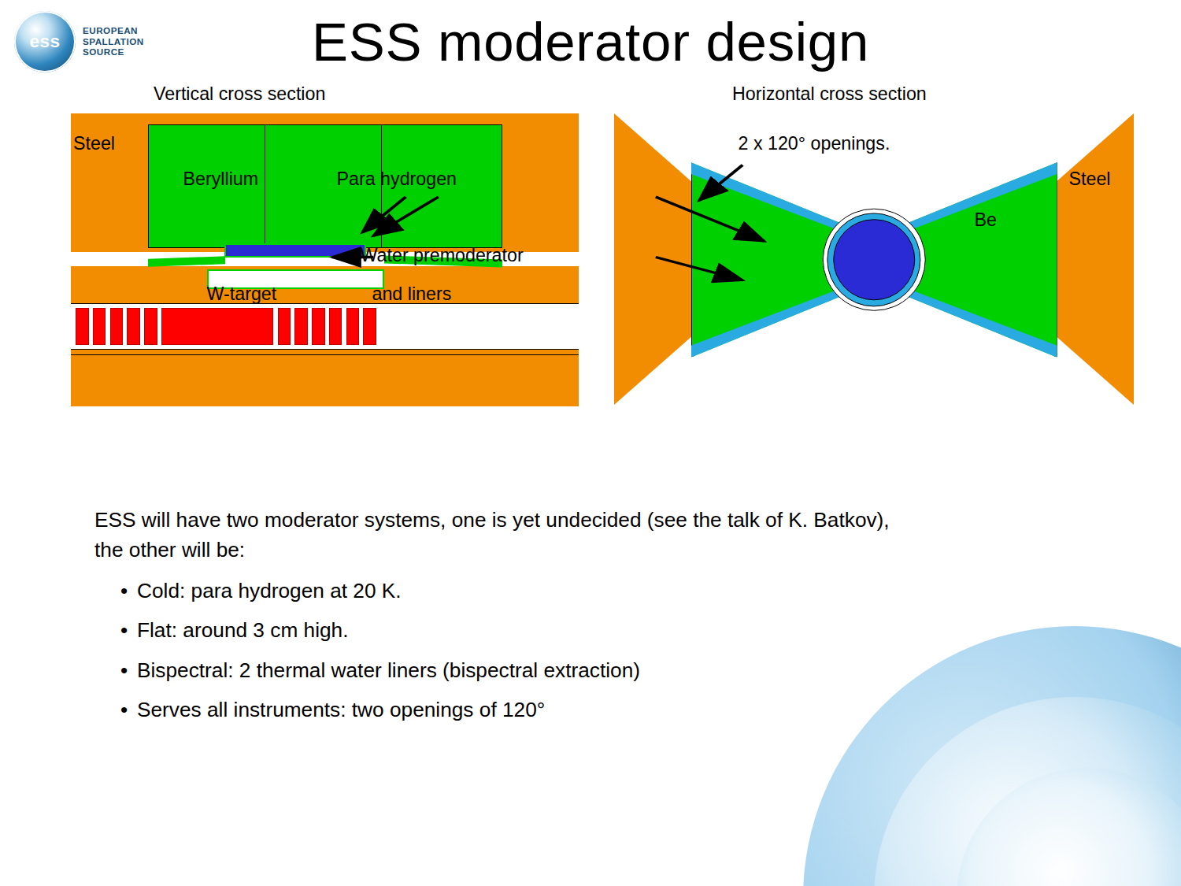EUROPEAN SPALLATION SOURCE
ESS moderator design
Vertical cross section
Horizontal cross section
Steel
Beryllium
Para hydrogen
Water premoderator
W-target
and liners
2 x 120° openings.
Steel
Be
ESS will have two moderator systems, one is yet undecided (see the talk of K. Batkov), the other will be:
Cold: para hydrogen at 20 K.
Flat: around 3 cm high.
Bispectral: 2 thermal water liners (bispectral extraction)
Serves all instruments: two openings of 120°